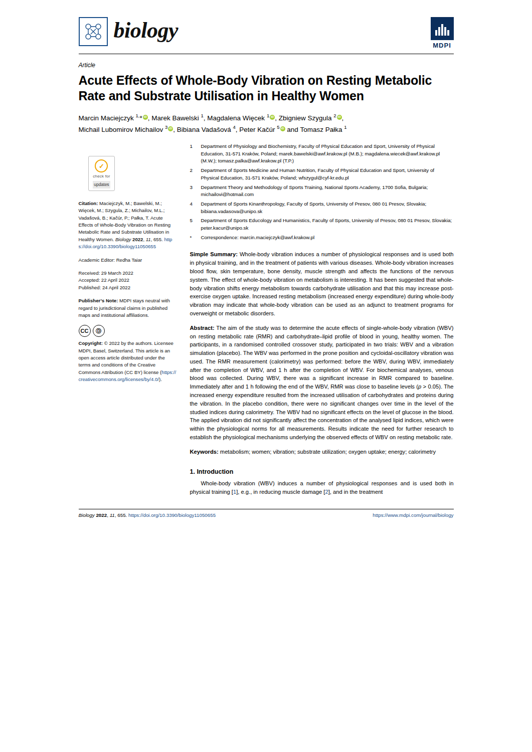biology
MDPI
Article
Acute Effects of Whole-Body Vibration on Resting Metabolic Rate and Substrate Utilisation in Healthy Women
Marcin Maciejczyk 1,* , Marek Bawelski 1, Magdalena Więcek 1 , Zbigniew Szygula 2 ,
Michail Lubomirov Michailov 3 , Bibiana Vadašová 4, Peter Kačúr 5 and Tomasz Pałka 1
✓
check for
updates
Citation: Maciejczyk, M.; Bawelski, M.; Więcek, M.; Szygula, Z.; Michailov, M.L.; Vadašová, B.; Kačúr, P.; Pałka, T. Acute Effects of Whole-Body Vibration on Resting Metabolic Rate and Substrate Utilisation in Healthy Women. Biology 2022, 11, 655. https://doi.org/10.3390/biology11050655
Academic Editor: Redha Taiar
Received: 29 March 2022
Accepted: 22 April 2022
Published: 24 April 2022
Publisher’s Note: MDPI stays neutral with regard to jurisdictional claims in published maps and institutional affiliations.
CC
Ⓓ
Copyright: © 2022 by the authors. Licensee MDPI, Basel, Switzerland. This article is an open access article distributed under the terms and conditions of the Creative Commons Attribution (CC BY) license (https://creativecommons.org/licenses/by/4.0/).
1
Department of Physiology and Biochemistry, Faculty of Physical Education and Sport, University of Physical Education, 31-571 Kraków, Poland; marek.bawelski@awf.krakow.pl (M.B.); magdalena.wiecek@awf.krakow.pl (M.W.); tomasz.palka@awf.krakow.pl (T.P.)
2
Department of Sports Medicine and Human Nutrition, Faculty of Physical Education and Sport, University of Physical Education, 31-571 Kraków, Poland; wfszygul@cyf-kr.edu.pl
3
Department Theory and Methodology of Sports Training, National Sports Academy, 1700 Sofia, Bulgaria; michailovi@hotmail.com
4
Department of Sports Kinanthropology, Faculty of Sports, University of Presov, 080 01 Presov, Slovakia; bibiana.vadasova@unipo.sk
5
Department of Sports Educology and Humanistics, Faculty of Sports, University of Presov, 080 01 Presov, Slovakia; peter.kacur@unipo.sk
*
Correspondence: marcin.maciejczyk@awf.krakow.pl
Simple Summary: Whole-body vibration induces a number of physiological responses and is used both in physical training, and in the treatment of patients with various diseases. Whole-body vibration increases blood flow, skin temperature, bone density, muscle strength and affects the functions of the nervous system. The effect of whole-body vibration on metabolism is interesting. It has been suggested that whole-body vibration shifts energy metabolism towards carbohydrate utilisation and that this may increase post-exercise oxygen uptake. Increased resting metabolism (increased energy expenditure) during whole-body vibration may indicate that whole-body vibration can be used as an adjunct to treatment programs for overweight or metabolic disorders.
Abstract: The aim of the study was to determine the acute effects of single-whole-body vibration (WBV) on resting metabolic rate (RMR) and carbohydrate–lipid profile of blood in young, healthy women. The participants, in a randomised controlled crossover study, participated in two trials: WBV and a vibration simulation (placebo). The WBV was performed in the prone position and cycloidal-oscillatory vibration was used. The RMR measurement (calorimetry) was performed: before the WBV, during WBV, immediately after the completion of WBV, and 1 h after the completion of WBV. For biochemical analyses, venous blood was collected. During WBV, there was a significant increase in RMR compared to baseline. Immediately after and 1 h following the end of the WBV, RMR was close to baseline levels (p > 0.05). The increased energy expenditure resulted from the increased utilisation of carbohydrates and proteins during the vibration. In the placebo condition, there were no significant changes over time in the level of the studied indices during calorimetry. The WBV had no significant effects on the level of glucose in the blood. The applied vibration did not significantly affect the concentration of the analysed lipid indices, which were within the physiological norms for all measurements. Results indicate the need for further research to establish the physiological mechanisms underlying the observed effects of WBV on resting metabolic rate.
Keywords: metabolism; women; vibration; substrate utilization; oxygen uptake; energy; calorimetry
1. Introduction
Whole-body vibration (WBV) induces a number of physiological responses and is used both in physical training [1], e.g., in reducing muscle damage [2], and in the treatment
Biology 2022, 11, 655. https://doi.org/10.3390/biology11050655
https://www.mdpi.com/journal/biology